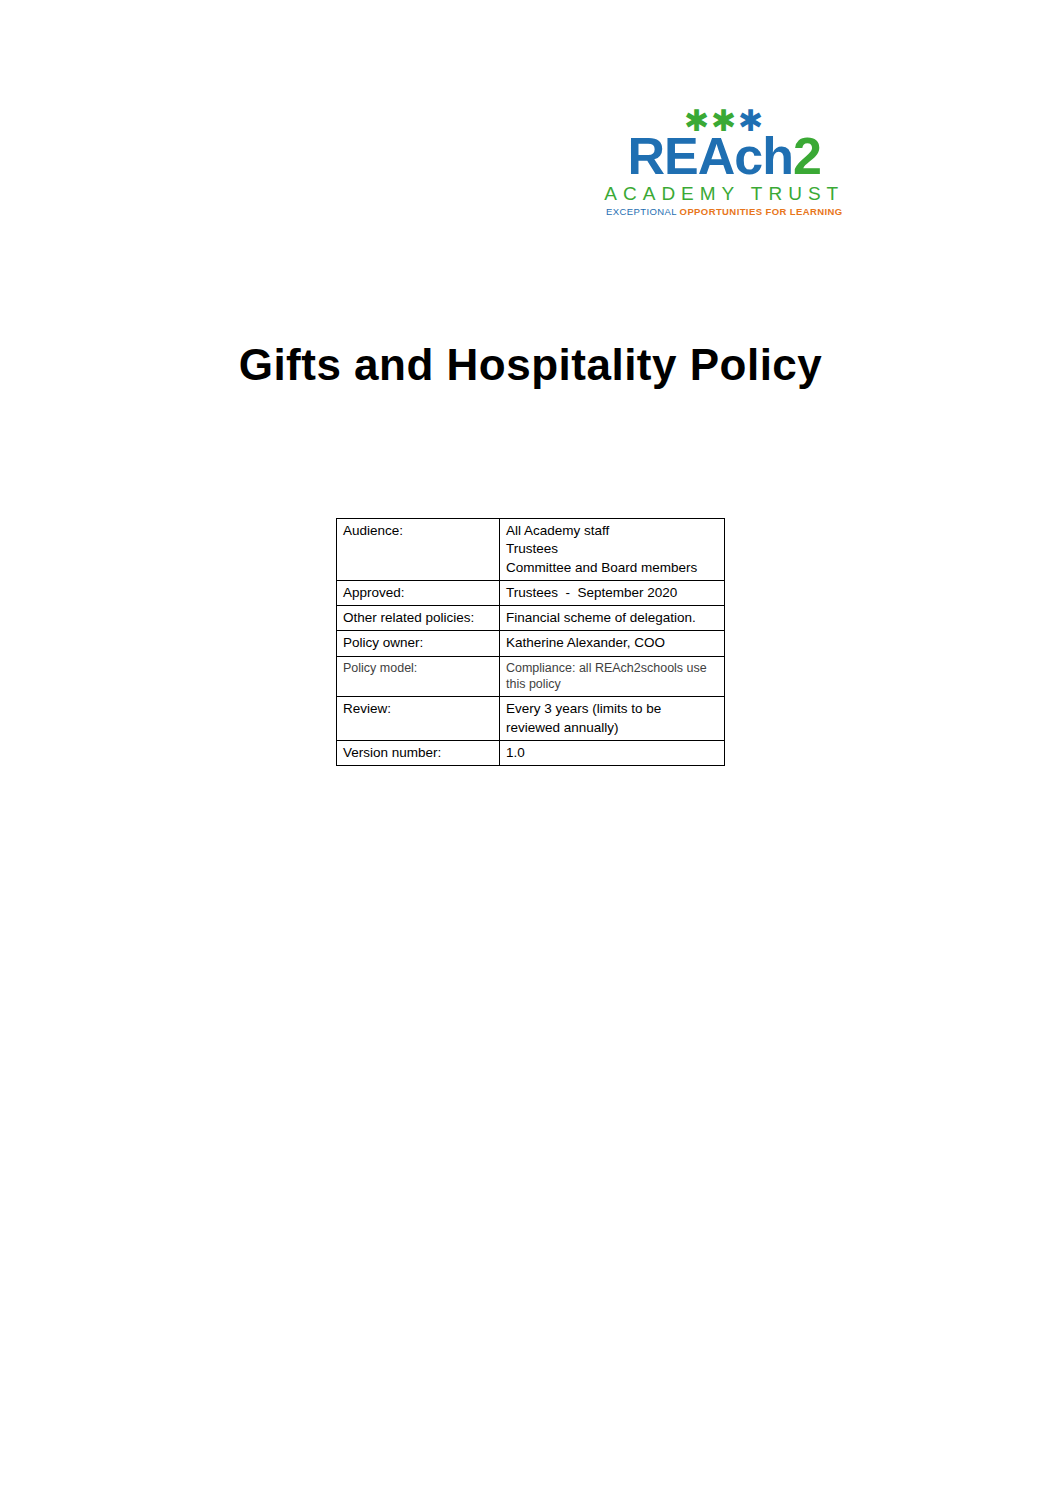✱✱✱
REAch2
ACADEMY TRUST
EXCEPTIONAL OPPORTUNITIES FOR LEARNING
Gifts and Hospitality Policy
| Audience: | All Academy staff Trustees Committee and Board members |
| Approved: | Trustees - September 2020 |
| Other related policies: | Financial scheme of delegation. |
| Policy owner: | Katherine Alexander, COO |
| Policy model: | Compliance: all REAch2schools use this policy |
| Review: | Every 3 years (limits to be reviewed annually) |
| Version number: | 1.0 |